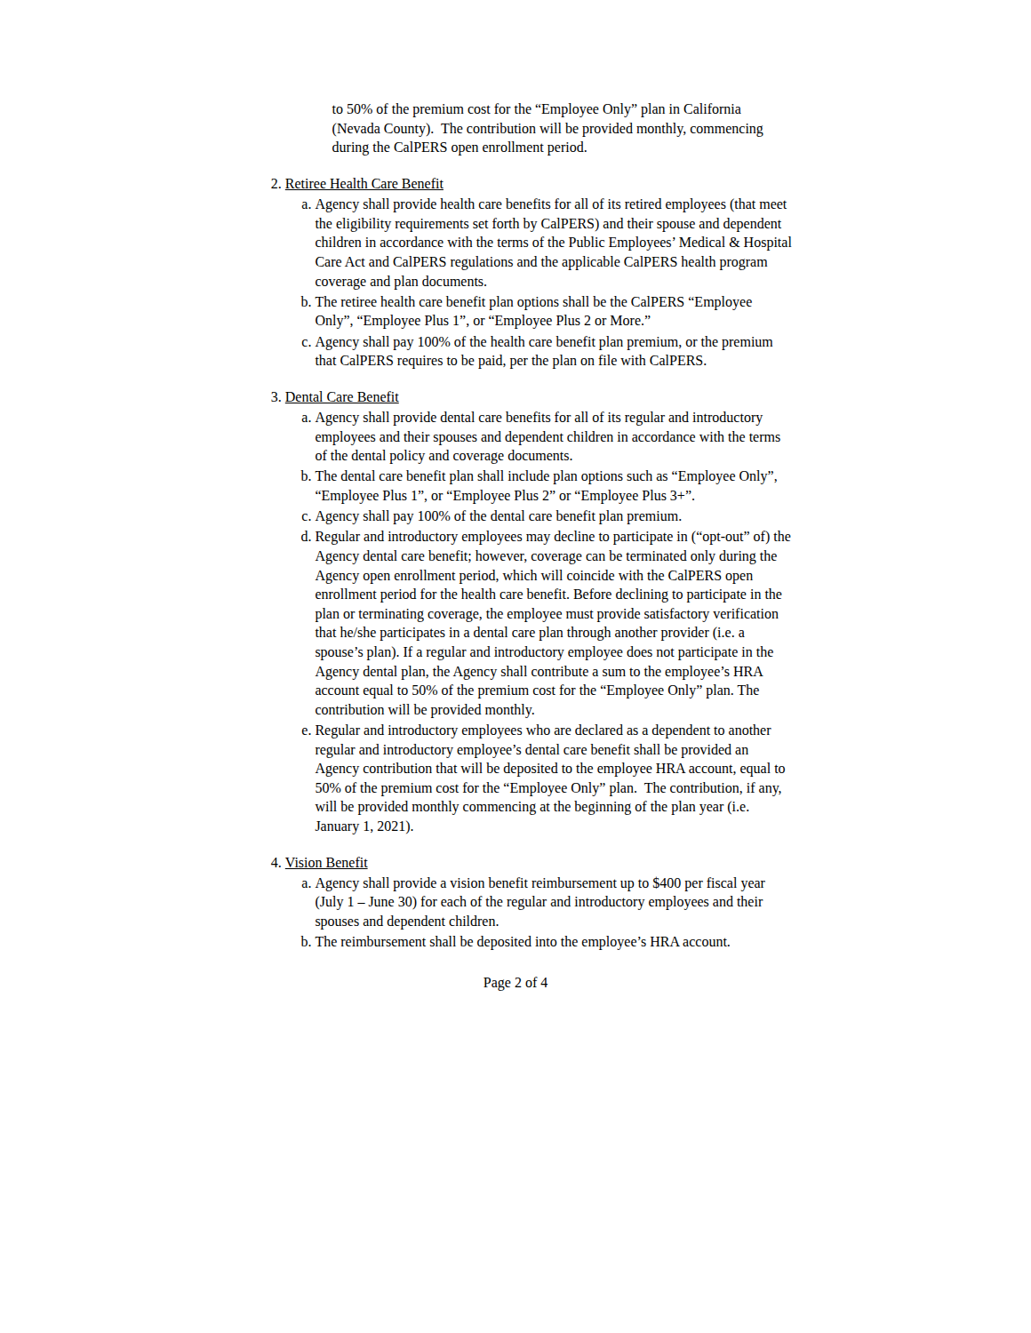to 50% of the premium cost for the “Employee Only” plan in California (Nevada County). The contribution will be provided monthly, commencing during the CalPERS open enrollment period.
Retiree Health Care Benefit
Agency shall provide health care benefits for all of its retired employees (that meet the eligibility requirements set forth by CalPERS) and their spouse and dependent children in accordance with the terms of the Public Employees’ Medical & Hospital Care Act and CalPERS regulations and the applicable CalPERS health program coverage and plan documents.
The retiree health care benefit plan options shall be the CalPERS “Employee Only”, “Employee Plus 1”, or “Employee Plus 2 or More.”
Agency shall pay 100% of the health care benefit plan premium, or the premium that CalPERS requires to be paid, per the plan on file with CalPERS.
Dental Care Benefit
Agency shall provide dental care benefits for all of its regular and introductory employees and their spouses and dependent children in accordance with the terms of the dental policy and coverage documents.
The dental care benefit plan shall include plan options such as “Employee Only”, “Employee Plus 1”, or “Employee Plus 2” or “Employee Plus 3+”.
Agency shall pay 100% of the dental care benefit plan premium.
Regular and introductory employees may decline to participate in (“opt-out” of) the Agency dental care benefit; however, coverage can be terminated only during the Agency open enrollment period, which will coincide with the CalPERS open enrollment period for the health care benefit. Before declining to participate in the plan or terminating coverage, the employee must provide satisfactory verification that he/she participates in a dental care plan through another provider (i.e. a spouse’s plan). If a regular and introductory employee does not participate in the Agency dental plan, the Agency shall contribute a sum to the employee’s HRA account equal to 50% of the premium cost for the “Employee Only” plan. The contribution will be provided monthly.
Regular and introductory employees who are declared as a dependent to another regular and introductory employee’s dental care benefit shall be provided an Agency contribution that will be deposited to the employee HRA account, equal to 50% of the premium cost for the “Employee Only” plan. The contribution, if any, will be provided monthly commencing at the beginning of the plan year (i.e. January 1, 2021).
Vision Benefit
Agency shall provide a vision benefit reimbursement up to $400 per fiscal year (July 1 – June 30) for each of the regular and introductory employees and their spouses and dependent children.
The reimbursement shall be deposited into the employee’s HRA account.
Page 2 of 4